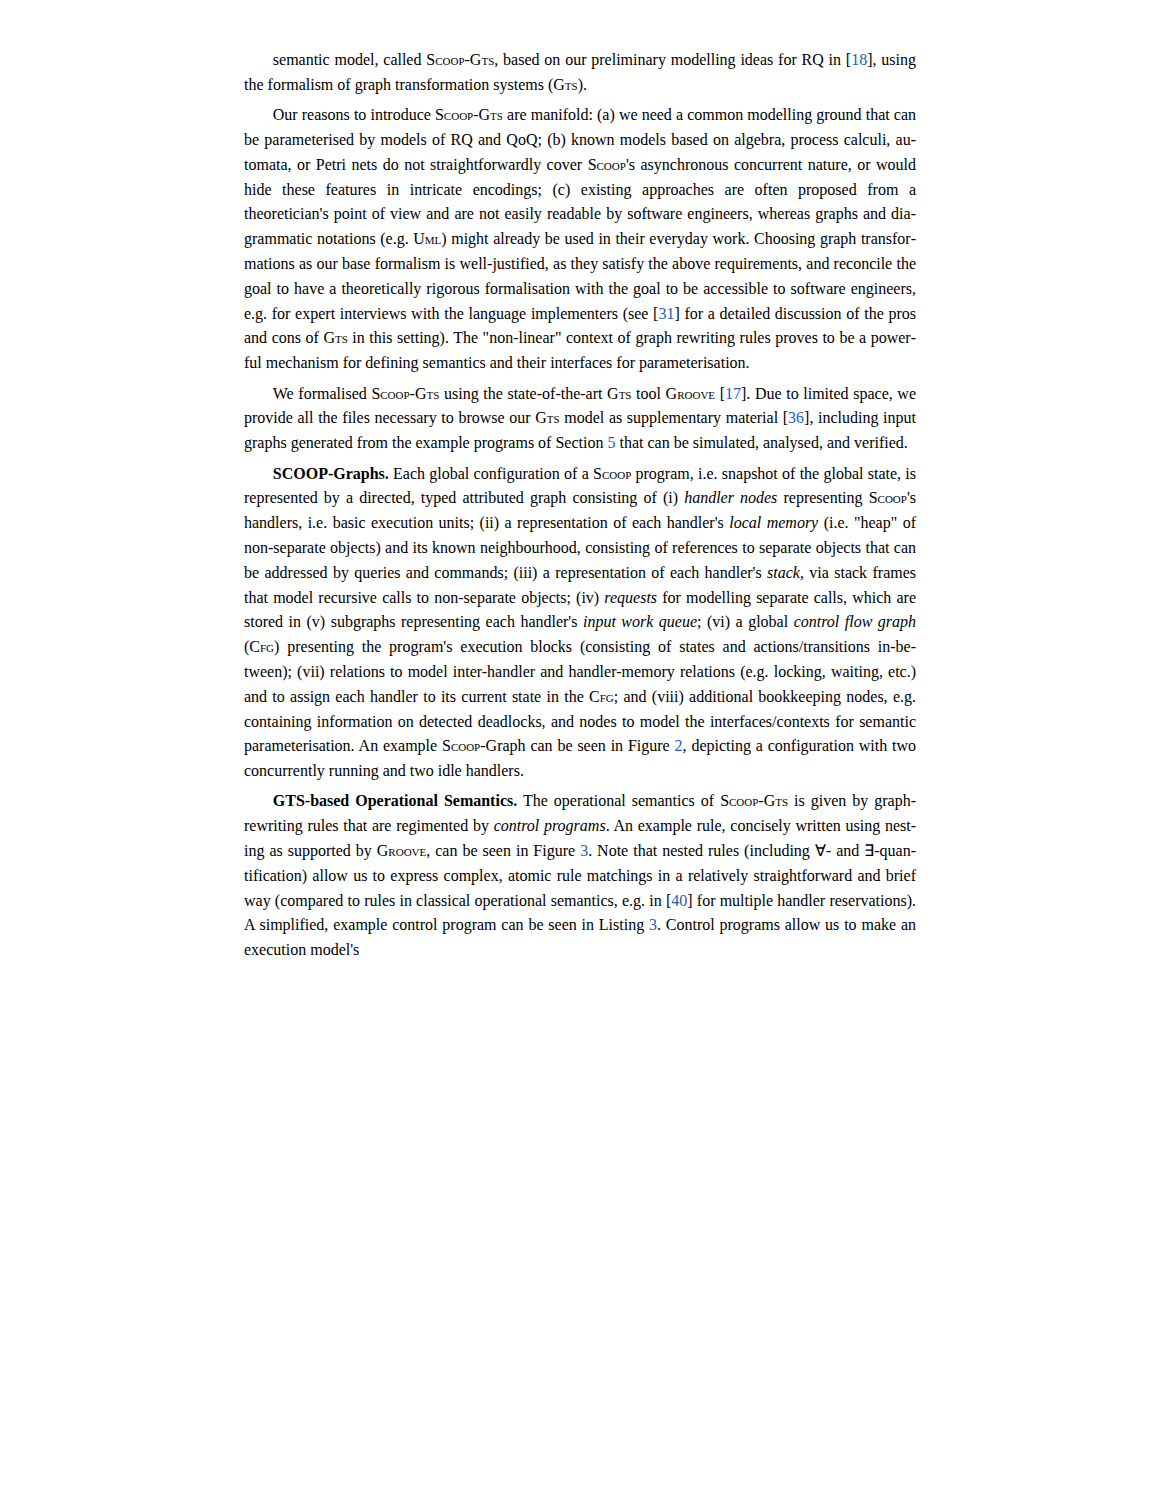semantic model, called Scoop-Gts, based on our preliminary modelling ideas for RQ in [18], using the formalism of graph transformation systems (Gts).
Our reasons to introduce Scoop-Gts are manifold: (a) we need a common modelling ground that can be parameterised by models of RQ and QoQ; (b) known models based on algebra, process calculi, automata, or Petri nets do not straightforwardly cover Scoop's asynchronous concurrent nature, or would hide these features in intricate encodings; (c) existing approaches are often proposed from a theoretician's point of view and are not easily readable by software engineers, whereas graphs and diagrammatic notations (e.g. Uml) might already be used in their everyday work. Choosing graph transformations as our base formalism is well-justified, as they satisfy the above requirements, and reconcile the goal to have a theoretically rigorous formalisation with the goal to be accessible to software engineers, e.g. for expert interviews with the language implementers (see [31] for a detailed discussion of the pros and cons of Gts in this setting). The "non-linear" context of graph rewriting rules proves to be a powerful mechanism for defining semantics and their interfaces for parameterisation.
We formalised Scoop-Gts using the state-of-the-art Gts tool Groove [17]. Due to limited space, we provide all the files necessary to browse our Gts model as supplementary material [36], including input graphs generated from the example programs of Section 5 that can be simulated, analysed, and verified.
SCOOP-Graphs. Each global configuration of a Scoop program, i.e. snapshot of the global state, is represented by a directed, typed attributed graph consisting of (i) handler nodes representing Scoop's handlers, i.e. basic execution units; (ii) a representation of each handler's local memory (i.e. "heap" of non-separate objects) and its known neighbourhood, consisting of references to separate objects that can be addressed by queries and commands; (iii) a representation of each handler's stack, via stack frames that model recursive calls to non-separate objects; (iv) requests for modelling separate calls, which are stored in (v) subgraphs representing each handler's input work queue; (vi) a global control flow graph (Cfg) presenting the program's execution blocks (consisting of states and actions/transitions in-between); (vii) relations to model inter-handler and handler-memory relations (e.g. locking, waiting, etc.) and to assign each handler to its current state in the Cfg; and (viii) additional bookkeeping nodes, e.g. containing information on detected deadlocks, and nodes to model the interfaces/contexts for semantic parameterisation. An example Scoop-Graph can be seen in Figure 2, depicting a configuration with two concurrently running and two idle handlers.
GTS-based Operational Semantics. The operational semantics of Scoop-Gts is given by graph-rewriting rules that are regimented by control programs. An example rule, concisely written using nesting as supported by Groove, can be seen in Figure 3. Note that nested rules (including ∀- and ∃-quantification) allow us to express complex, atomic rule matchings in a relatively straightforward and brief way (compared to rules in classical operational semantics, e.g. in [40] for multiple handler reservations). A simplified, example control program can be seen in Listing 3. Control programs allow us to make an execution model's